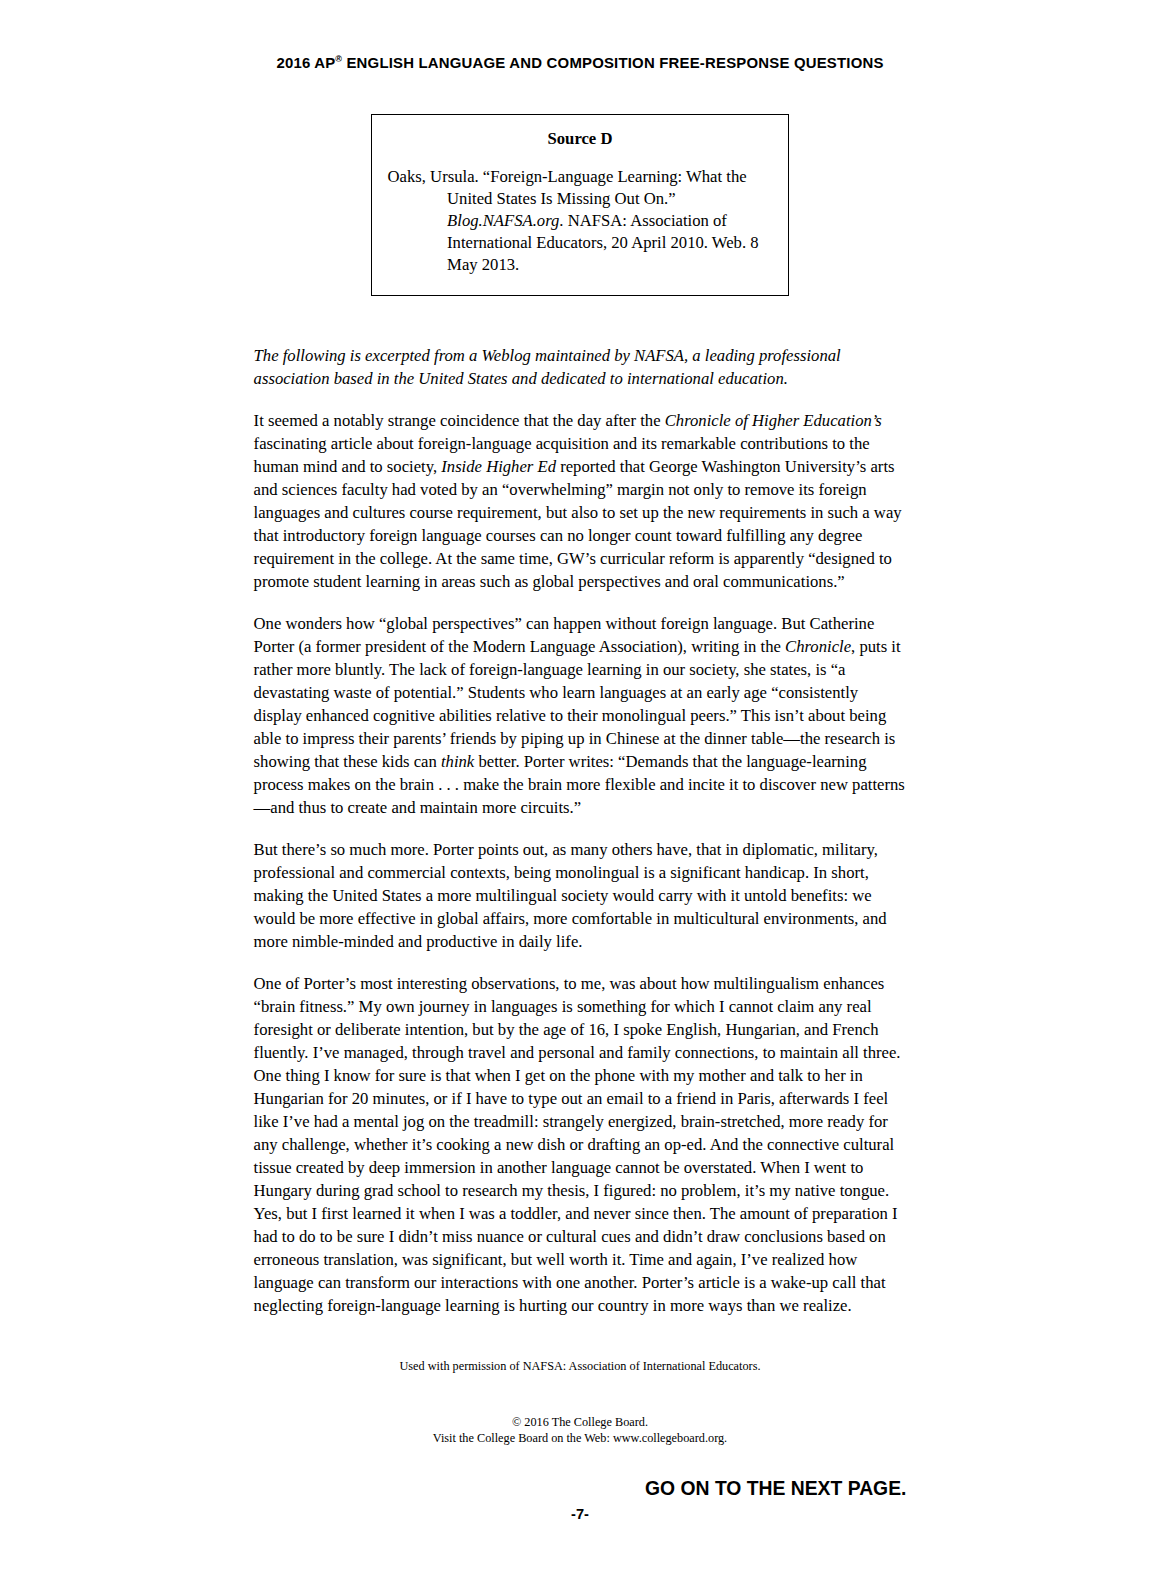2016 AP® ENGLISH LANGUAGE AND COMPOSITION FREE-RESPONSE QUESTIONS
Source D
Oaks, Ursula. “Foreign-Language Learning: What the United States Is Missing Out On.” Blog.NAFSA.org. NAFSA: Association of International Educators, 20 April 2010. Web. 8 May 2013.
The following is excerpted from a Weblog maintained by NAFSA, a leading professional association based in the United States and dedicated to international education.
It seemed a notably strange coincidence that the day after the Chronicle of Higher Education’s fascinating article about foreign-language acquisition and its remarkable contributions to the human mind and to society, Inside Higher Ed reported that George Washington University’s arts and sciences faculty had voted by an “overwhelming” margin not only to remove its foreign languages and cultures course requirement, but also to set up the new requirements in such a way that introductory foreign language courses can no longer count toward fulfilling any degree requirement in the college. At the same time, GW’s curricular reform is apparently “designed to promote student learning in areas such as global perspectives and oral communications.”
One wonders how “global perspectives” can happen without foreign language. But Catherine Porter (a former president of the Modern Language Association), writing in the Chronicle, puts it rather more bluntly. The lack of foreign-language learning in our society, she states, is “a devastating waste of potential.” Students who learn languages at an early age “consistently display enhanced cognitive abilities relative to their monolingual peers.” This isn’t about being able to impress their parents’ friends by piping up in Chinese at the dinner table—the research is showing that these kids can think better. Porter writes: “Demands that the language-learning process makes on the brain . . . make the brain more flexible and incite it to discover new patterns—and thus to create and maintain more circuits.”
But there’s so much more. Porter points out, as many others have, that in diplomatic, military, professional and commercial contexts, being monolingual is a significant handicap. In short, making the United States a more multilingual society would carry with it untold benefits: we would be more effective in global affairs, more comfortable in multicultural environments, and more nimble-minded and productive in daily life.
One of Porter’s most interesting observations, to me, was about how multilingualism enhances “brain fitness.” My own journey in languages is something for which I cannot claim any real foresight or deliberate intention, but by the age of 16, I spoke English, Hungarian, and French fluently. I’ve managed, through travel and personal and family connections, to maintain all three. One thing I know for sure is that when I get on the phone with my mother and talk to her in Hungarian for 20 minutes, or if I have to type out an email to a friend in Paris, afterwards I feel like I’ve had a mental jog on the treadmill: strangely energized, brain-stretched, more ready for any challenge, whether it’s cooking a new dish or drafting an op-ed. And the connective cultural tissue created by deep immersion in another language cannot be overstated. When I went to Hungary during grad school to research my thesis, I figured: no problem, it’s my native tongue. Yes, but I first learned it when I was a toddler, and never since then. The amount of preparation I had to do to be sure I didn’t miss nuance or cultural cues and didn’t draw conclusions based on erroneous translation, was significant, but well worth it. Time and again, I’ve realized how language can transform our interactions with one another. Porter’s article is a wake-up call that neglecting foreign-language learning is hurting our country in more ways than we realize.
Used with permission of NAFSA: Association of International Educators.
© 2016 The College Board.
Visit the College Board on the Web: www.collegeboard.org.
GO ON TO THE NEXT PAGE.
-7-